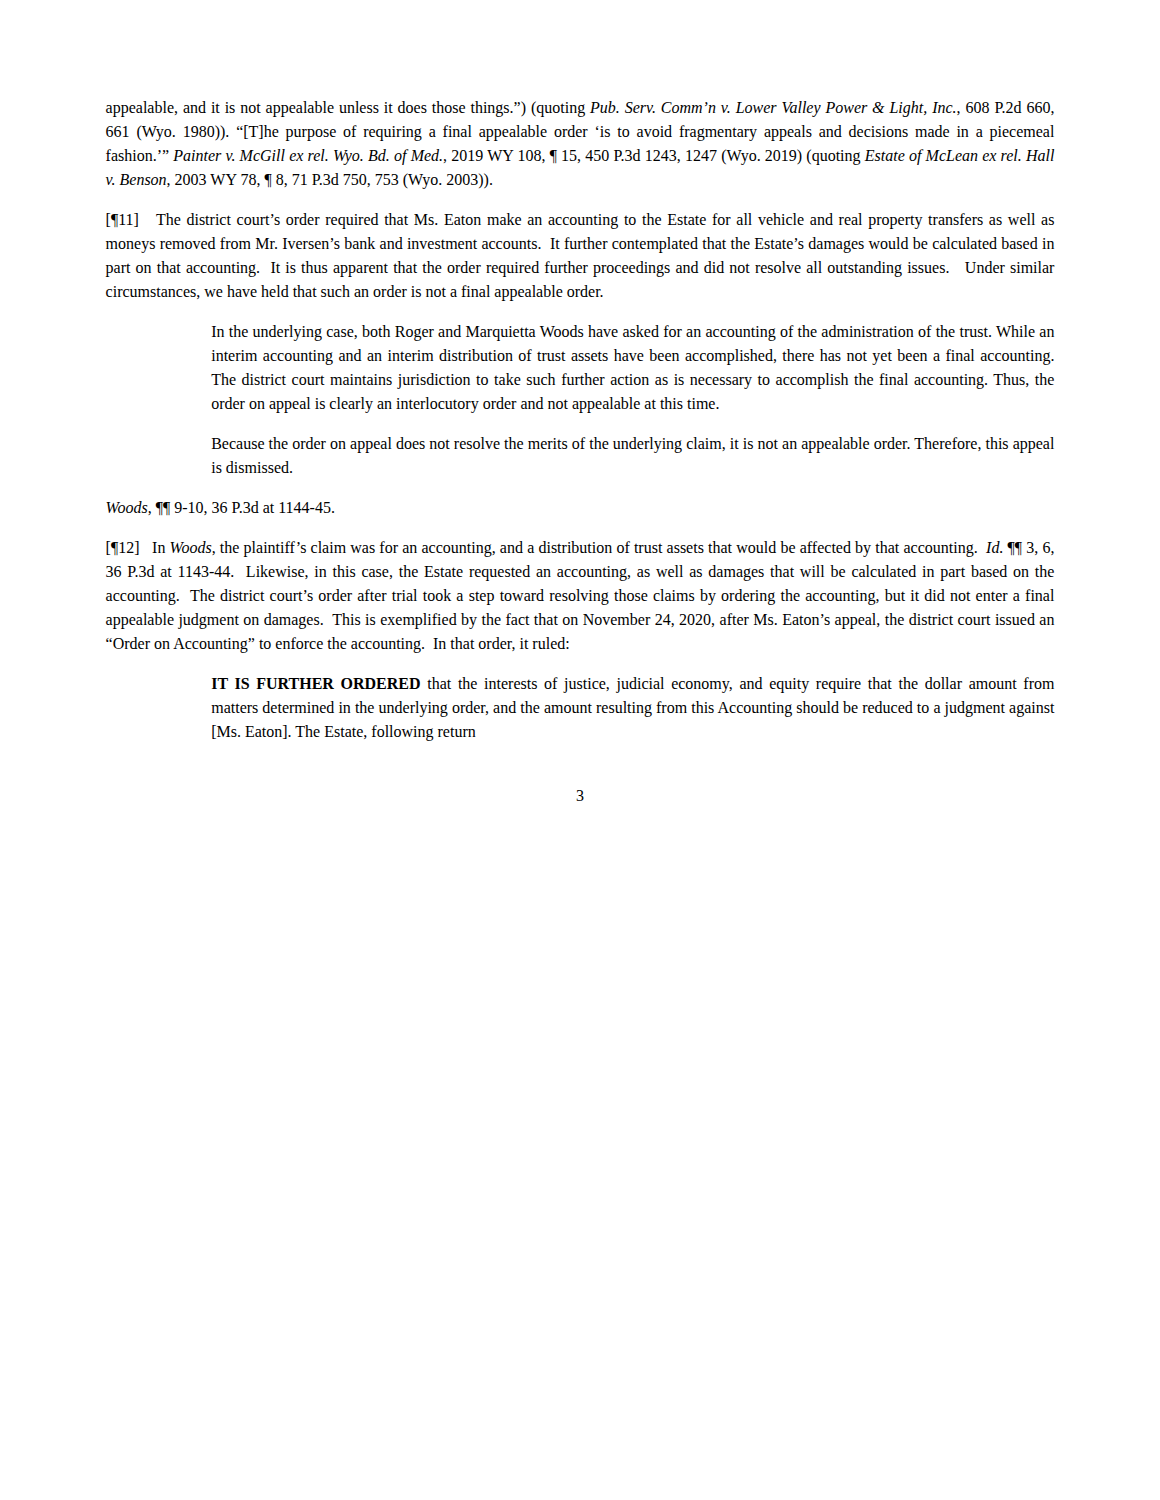appealable, and it is not appealable unless it does those things.”) (quoting Pub. Serv. Comm’n v. Lower Valley Power & Light, Inc., 608 P.2d 660, 661 (Wyo. 1980)). “[T]he purpose of requiring a final appealable order ‘is to avoid fragmentary appeals and decisions made in a piecemeal fashion.’” Painter v. McGill ex rel. Wyo. Bd. of Med., 2019 WY 108, ¶ 15, 450 P.3d 1243, 1247 (Wyo. 2019) (quoting Estate of McLean ex rel. Hall v. Benson, 2003 WY 78, ¶ 8, 71 P.3d 750, 753 (Wyo. 2003)).
[¶11] The district court’s order required that Ms. Eaton make an accounting to the Estate for all vehicle and real property transfers as well as moneys removed from Mr. Iversen’s bank and investment accounts. It further contemplated that the Estate’s damages would be calculated based in part on that accounting. It is thus apparent that the order required further proceedings and did not resolve all outstanding issues. Under similar circumstances, we have held that such an order is not a final appealable order.
In the underlying case, both Roger and Marquietta Woods have asked for an accounting of the administration of the trust. While an interim accounting and an interim distribution of trust assets have been accomplished, there has not yet been a final accounting. The district court maintains jurisdiction to take such further action as is necessary to accomplish the final accounting. Thus, the order on appeal is clearly an interlocutory order and not appealable at this time.
Because the order on appeal does not resolve the merits of the underlying claim, it is not an appealable order. Therefore, this appeal is dismissed.
Woods, ¶¶ 9-10, 36 P.3d at 1144-45.
[¶12] In Woods, the plaintiff’s claim was for an accounting, and a distribution of trust assets that would be affected by that accounting. Id. ¶¶ 3, 6, 36 P.3d at 1143-44. Likewise, in this case, the Estate requested an accounting, as well as damages that will be calculated in part based on the accounting. The district court’s order after trial took a step toward resolving those claims by ordering the accounting, but it did not enter a final appealable judgment on damages. This is exemplified by the fact that on November 24, 2020, after Ms. Eaton’s appeal, the district court issued an “Order on Accounting” to enforce the accounting. In that order, it ruled:
IT IS FURTHER ORDERED that the interests of justice, judicial economy, and equity require that the dollar amount from matters determined in the underlying order, and the amount resulting from this Accounting should be reduced to a judgment against [Ms. Eaton]. The Estate, following return
3